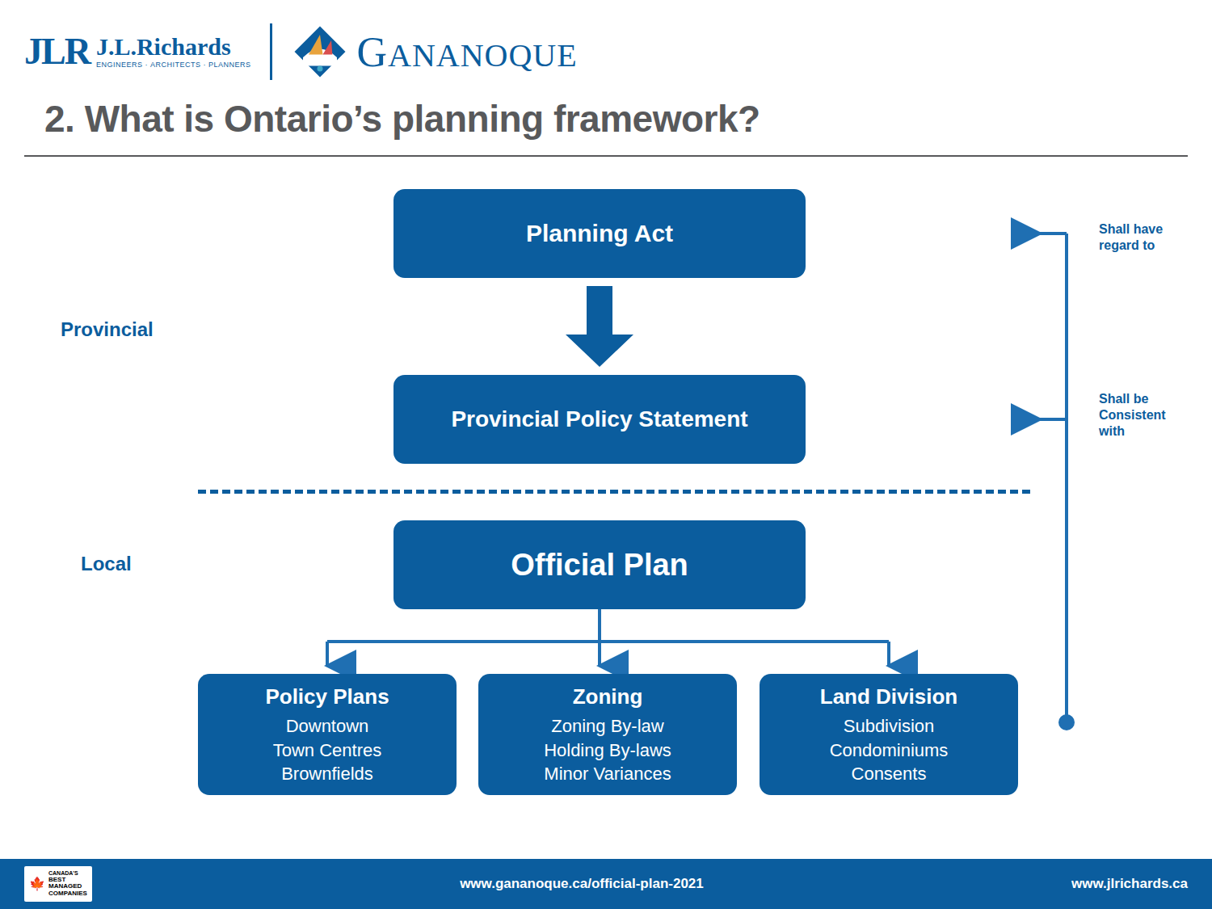JLR
J.L.Richards ENGINEERS · ARCHITECTS · PLANNERS
GANANOQUE
2. What is Ontario’s planning framework?
Provincial
Local
Shall have
regard to
Shall be
Consistent
with
Planning Act
Provincial Policy Statement
Official Plan
Policy Plans Downtown
Town Centres
Brownfields
Zoning Zoning By-law
Holding By-laws
Minor Variances
Land Division Subdivision
Condominiums
Consents
🍁 CANADA'S BEST MANAGED COMPANIES
www.gananoque.ca/official-plan-2021
www.jlrichards.ca